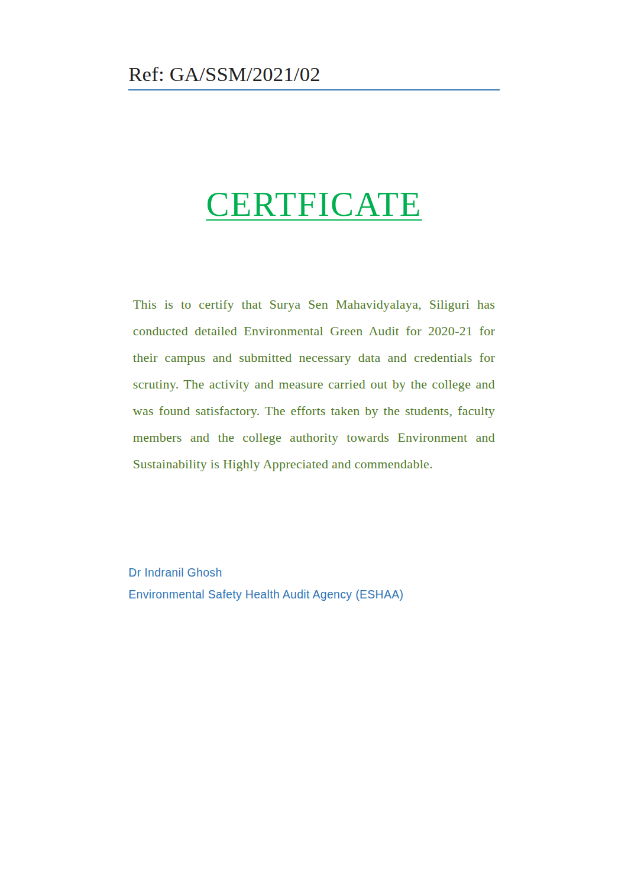Ref: GA/SSM/2021/02
CERTFICATE
This is to certify that Surya Sen Mahavidyalaya, Siliguri has conducted detailed Environmental Green Audit for 2020-21 for their campus and submitted necessary data and credentials for scrutiny. The activity and measure carried out by the college and was found satisfactory. The efforts taken by the students, faculty members and the college authority towards Environment and Sustainability is Highly Appreciated and commendable.
Dr Indranil Ghosh Environmental Safety Health Audit Agency (ESHAA)